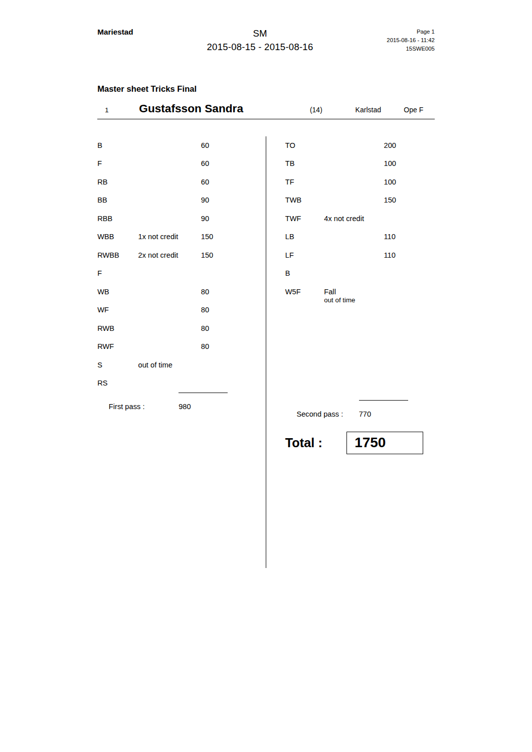Mariestad
SM
2015-08-15 - 2015-08-16
Page 1
2015-08-16 - 11:42
15SWE005
Master sheet Tricks Final
1
Gustafsson Sandra
(14) Karlstad Ope F
| B | | 60 |
| F | | 60 |
| RB | | 60 |
| BB | | 90 |
| RBB | | 90 |
| WBB | 1x not credit | 150 |
| RWBB | 2x not credit | 150 |
| F | | |
| WB | | 80 |
| WF | | 80 |
| RWB | | 80 |
| RWF | | 80 |
| S | out of time | |
| RS | | |
First pass :
980
| TO | | 200 |
| TB | | 100 |
| TF | | 100 |
| TWB | | 150 |
| TWF | 4x not credit | |
| LB | | 110 |
| LF | | 110 |
| B | | |
| W5F | Fall out of time | |
Second pass :
770
Total :
1750